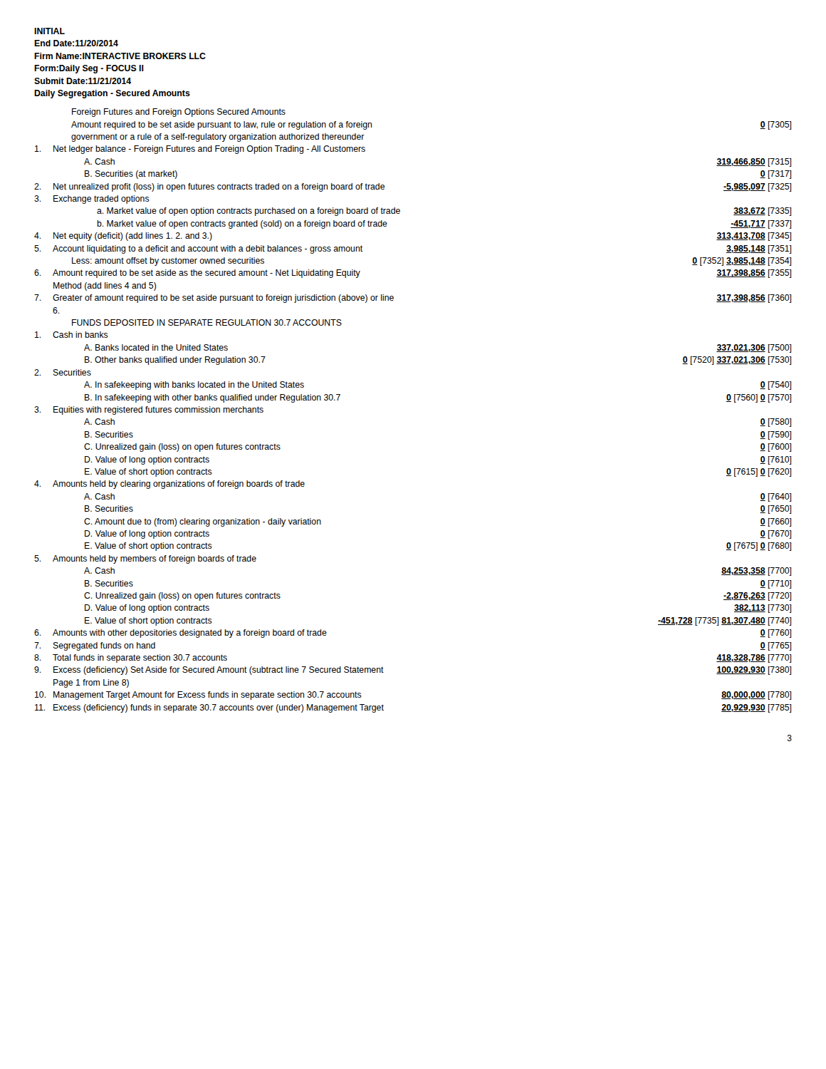INITIAL
End Date:11/20/2014
Firm Name:INTERACTIVE BROKERS LLC
Form:Daily Seg - FOCUS II
Submit Date:11/21/2014
Daily Segregation - Secured Amounts
| | Foreign Futures and Foreign Options Secured Amounts | |
| | Amount required to be set aside pursuant to law, rule or regulation of a foreign | 0 [7305] |
| | government or a rule of a self-regulatory organization authorized thereunder | |
| 1. | Net ledger balance - Foreign Futures and Foreign Option Trading - All Customers | |
| | A. Cash | 319,466,850 [7315] |
| | B. Securities (at market) | 0 [7317] |
| 2. | Net unrealized profit (loss) in open futures contracts traded on a foreign board of trade | -5,985,097 [7325] |
| 3. | Exchange traded options | |
| | a. Market value of open option contracts purchased on a foreign board of trade | 383,672 [7335] |
| | b. Market value of open contracts granted (sold) on a foreign board of trade | -451,717 [7337] |
| 4. | Net equity (deficit) (add lines 1. 2. and 3.) | 313,413,708 [7345] |
| 5. | Account liquidating to a deficit and account with a debit balances - gross amount | 3,985,148 [7351] |
| | Less: amount offset by customer owned securities | 0 [7352] 3,985,148 [7354] |
| 6. | Amount required to be set aside as the secured amount - Net Liquidating Equity | 317,398,856 [7355] |
| | Method (add lines 4 and 5) | |
| 7. | Greater of amount required to be set aside pursuant to foreign jurisdiction (above) or line | 317,398,856 [7360] |
| | 6. | |
| | FUNDS DEPOSITED IN SEPARATE REGULATION 30.7 ACCOUNTS | |
| 1. | Cash in banks | |
| | A. Banks located in the United States | 337,021,306 [7500] |
| | B. Other banks qualified under Regulation 30.7 | 0 [7520] 337,021,306 [7530] |
| 2. | Securities | |
| | A. In safekeeping with banks located in the United States | 0 [7540] |
| | B. In safekeeping with other banks qualified under Regulation 30.7 | 0 [7560] 0 [7570] |
| 3. | Equities with registered futures commission merchants | |
| | A. Cash | 0 [7580] |
| | B. Securities | 0 [7590] |
| | C. Unrealized gain (loss) on open futures contracts | 0 [7600] |
| | D. Value of long option contracts | 0 [7610] |
| | E. Value of short option contracts | 0 [7615] 0 [7620] |
| 4. | Amounts held by clearing organizations of foreign boards of trade | |
| | A. Cash | 0 [7640] |
| | B. Securities | 0 [7650] |
| | C. Amount due to (from) clearing organization - daily variation | 0 [7660] |
| | D. Value of long option contracts | 0 [7670] |
| | E. Value of short option contracts | 0 [7675] 0 [7680] |
| 5. | Amounts held by members of foreign boards of trade | |
| | A. Cash | 84,253,358 [7700] |
| | B. Securities | 0 [7710] |
| | C. Unrealized gain (loss) on open futures contracts | -2,876,263 [7720] |
| | D. Value of long option contracts | 382,113 [7730] |
| | E. Value of short option contracts | -451,728 [7735] 81,307,480 [7740] |
| 6. | Amounts with other depositories designated by a foreign board of trade | 0 [7760] |
| 7. | Segregated funds on hand | 0 [7765] |
| 8. | Total funds in separate section 30.7 accounts | 418,328,786 [7770] |
| 9. | Excess (deficiency) Set Aside for Secured Amount (subtract line 7 Secured Statement | 100,929,930 [7380] |
| | Page 1 from Line 8) | |
| 10. | Management Target Amount for Excess funds in separate section 30.7 accounts | 80,000,000 [7780] |
| 11. | Excess (deficiency) funds in separate 30.7 accounts over (under) Management Target | 20,929,930 [7785] |
3